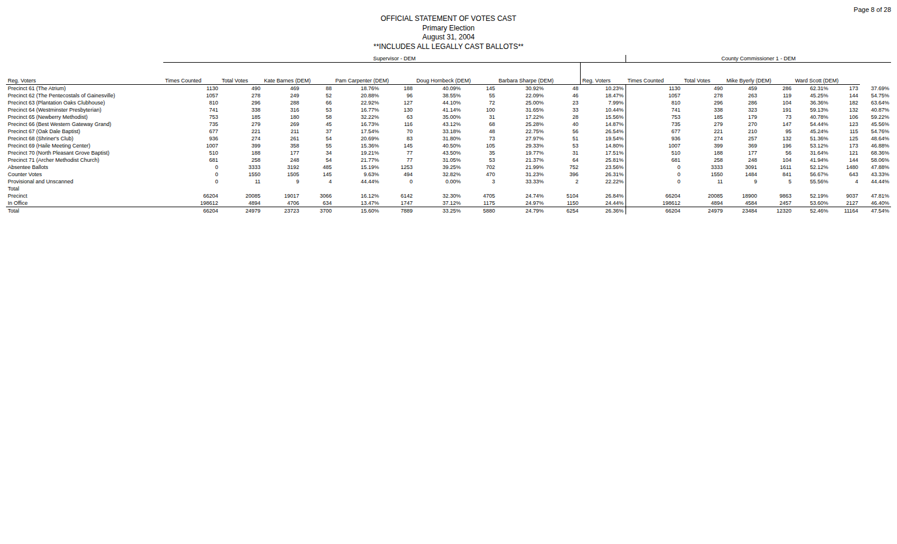Page 8 of 28
OFFICIAL STATEMENT OF VOTES CAST
Primary Election
August 31, 2004
**INCLUDES ALL LEGALLY CAST BALLOTS**
| | Supervisor - DEM | County Commissioner 1 - DEM |
| --- | --- | --- |
| Reg. Voters | Times Counted | Total Votes | Kate Barnes (DEM) | Pam Carpenter (DEM) | Doug Hornbeck (DEM) | Barbara Sharpe (DEM) | Reg. Voters | Times Counted | Total Votes | Mike Byerly (DEM) | Ward Scott (DEM) |
| Precinct 61 (The Atrium) | 1130 | 490 | 469 | 88 | 18.76% | 188 | 40.09% | 145 | 30.92% | 48 | 10.23% | 1130 | 490 | 459 | 286 | 62.31% | 173 | 37.69% |
| Precinct 62 (The Pentecostals of Gainesville) | 1057 | 278 | 249 | 52 | 20.88% | 96 | 38.55% | 55 | 22.09% | 46 | 18.47% | 1057 | 278 | 263 | 119 | 45.25% | 144 | 54.75% |
| Precinct 63 (Plantation Oaks Clubhouse) | 810 | 296 | 288 | 66 | 22.92% | 127 | 44.10% | 72 | 25.00% | 23 | 7.99% | 810 | 296 | 286 | 104 | 36.36% | 182 | 63.64% |
| Precinct 64 (Westminster Presbyterian) | 741 | 338 | 316 | 53 | 16.77% | 130 | 41.14% | 100 | 31.65% | 33 | 10.44% | 741 | 338 | 323 | 191 | 59.13% | 132 | 40.87% |
| Precinct 65 (Newberry Methodist) | 753 | 185 | 180 | 58 | 32.22% | 63 | 35.00% | 31 | 17.22% | 28 | 15.56% | 753 | 185 | 179 | 73 | 40.78% | 106 | 59.22% |
| Precinct 66 (Best Western Gateway Grand) | 735 | 279 | 269 | 45 | 16.73% | 116 | 43.12% | 68 | 25.28% | 40 | 14.87% | 735 | 279 | 270 | 147 | 54.44% | 123 | 45.56% |
| Precinct 67 (Oak Dale Baptist) | 677 | 221 | 211 | 37 | 17.54% | 70 | 33.18% | 48 | 22.75% | 56 | 26.54% | 677 | 221 | 210 | 95 | 45.24% | 115 | 54.76% |
| Precinct 68 (Shriner's Club) | 936 | 274 | 261 | 54 | 20.69% | 83 | 31.80% | 73 | 27.97% | 51 | 19.54% | 936 | 274 | 257 | 132 | 51.36% | 125 | 48.64% |
| Precinct 69 (Haile Meeting Center) | 1007 | 399 | 358 | 55 | 15.36% | 145 | 40.50% | 105 | 29.33% | 53 | 14.80% | 1007 | 399 | 369 | 196 | 53.12% | 173 | 46.88% |
| Precinct 70 (North Pleasant Grove Baptist) | 510 | 188 | 177 | 34 | 19.21% | 77 | 43.50% | 35 | 19.77% | 31 | 17.51% | 510 | 188 | 177 | 56 | 31.64% | 121 | 68.36% |
| Precinct 71 (Archer Methodist Church) | 681 | 258 | 248 | 54 | 21.77% | 77 | 31.05% | 53 | 21.37% | 64 | 25.81% | 681 | 258 | 248 | 104 | 41.94% | 144 | 58.06% |
| Absentee Ballots | 0 | 3333 | 3192 | 485 | 15.19% | 1253 | 39.25% | 702 | 21.99% | 752 | 23.56% | 0 | 3333 | 3091 | 1611 | 52.12% | 1480 | 47.88% |
| Counter Votes | 0 | 1550 | 1505 | 145 | 9.63% | 494 | 32.82% | 470 | 31.23% | 396 | 26.31% | 0 | 1550 | 1484 | 841 | 56.67% | 643 | 43.33% |
| Provisional and Unscanned | 0 | 11 | 9 | 4 | 44.44% | 0 | 0.00% | 3 | 33.33% | 2 | 22.22% | 0 | 11 | 9 | 5 | 55.56% | 4 | 44.44% |
| Total | | | | | | | | | | | | | | | | | | |
| Precinct | 66204 | 20085 | 19017 | 3066 | 16.12% | 6142 | 32.30% | 4705 | 24.74% | 5104 | 26.84% | 66204 | 20085 | 18900 | 9863 | 52.19% | 9037 | 47.81% |
| In Office | 198612 | 4894 | 4706 | 634 | 13.47% | 1747 | 37.12% | 1175 | 24.97% | 1150 | 24.44% | 198612 | 4894 | 4584 | 2457 | 53.60% | 2127 | 46.40% |
| Total | 66204 | 24979 | 23723 | 3700 | 15.60% | 7889 | 33.25% | 5880 | 24.79% | 6254 | 26.36% | 66204 | 24979 | 23484 | 12320 | 52.46% | 11164 | 47.54% |